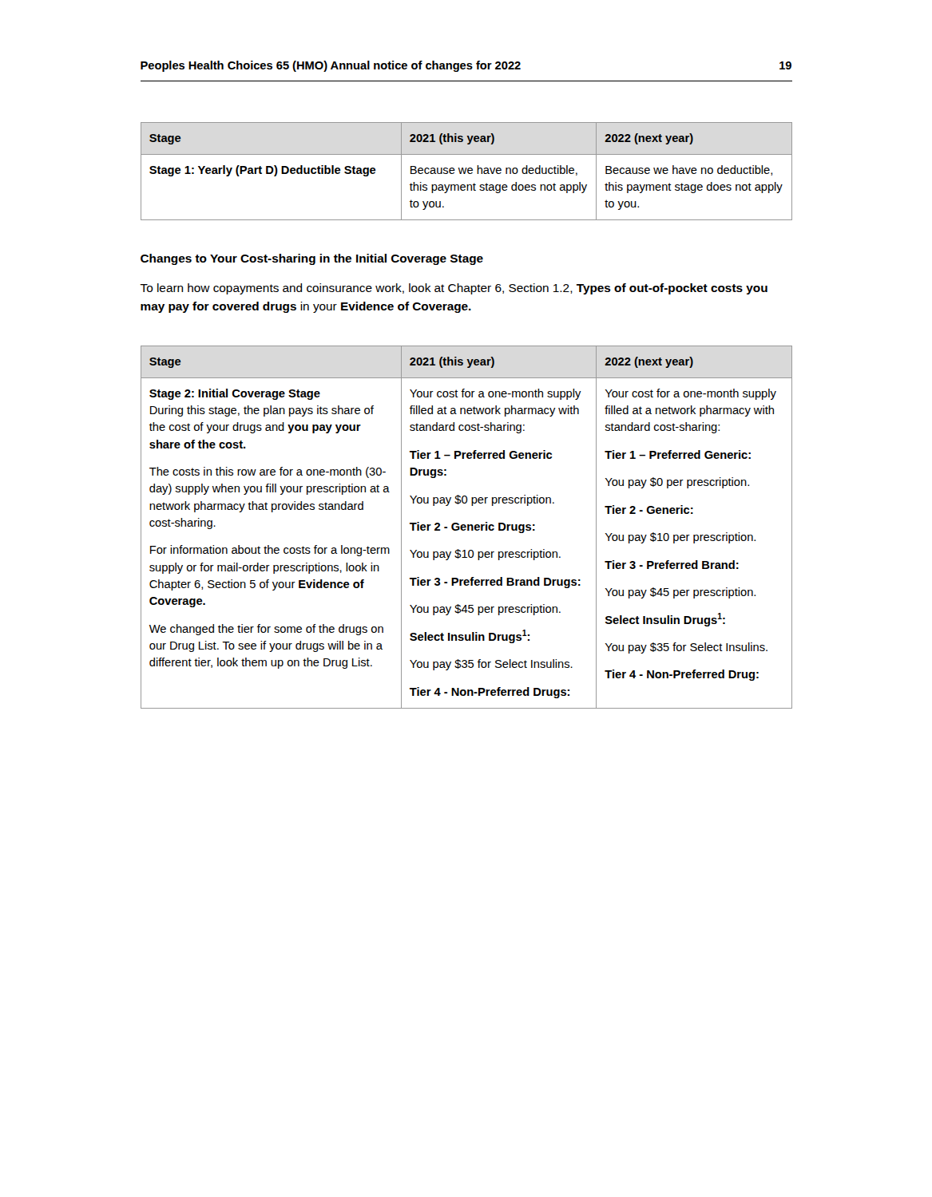Peoples Health Choices 65 (HMO) Annual notice of changes for 2022 19
| Stage | 2021 (this year) | 2022 (next year) |
| --- | --- | --- |
| Stage 1: Yearly (Part D) Deductible Stage | Because we have no deductible, this payment stage does not apply to you. | Because we have no deductible, this payment stage does not apply to you. |
Changes to Your Cost-sharing in the Initial Coverage Stage
To learn how copayments and coinsurance work, look at Chapter 6, Section 1.2, Types of out-of-pocket costs you may pay for covered drugs in your Evidence of Coverage.
| Stage | 2021 (this year) | 2022 (next year) |
| --- | --- | --- |
| Stage 2: Initial Coverage Stage During this stage, the plan pays its share of the cost of your drugs and you pay your share of the cost. The costs in this row are for a one-month (30-day) supply when you fill your prescription at a network pharmacy that provides standard cost-sharing. For information about the costs for a long-term supply or for mail-order prescriptions, look in Chapter 6, Section 5 of your Evidence of Coverage. We changed the tier for some of the drugs on our Drug List. To see if your drugs will be in a different tier, look them up on the Drug List. | Your cost for a one-month supply filled at a network pharmacy with standard cost-sharing: Tier 1 – Preferred Generic Drugs: You pay $0 per prescription. Tier 2 - Generic Drugs: You pay $10 per prescription. Tier 3 - Preferred Brand Drugs: You pay $45 per prescription. Select Insulin Drugs 1 : You pay $35 for Select Insulins. Tier 4 - Non-Preferred Drugs: | Your cost for a one-month supply filled at a network pharmacy with standard cost-sharing: Tier 1 – Preferred Generic: You pay $0 per prescription. Tier 2 - Generic: You pay $10 per prescription. Tier 3 - Preferred Brand: You pay $45 per prescription. Select Insulin Drugs 1 : You pay $35 for Select Insulins. Tier 4 - Non-Preferred Drug: |